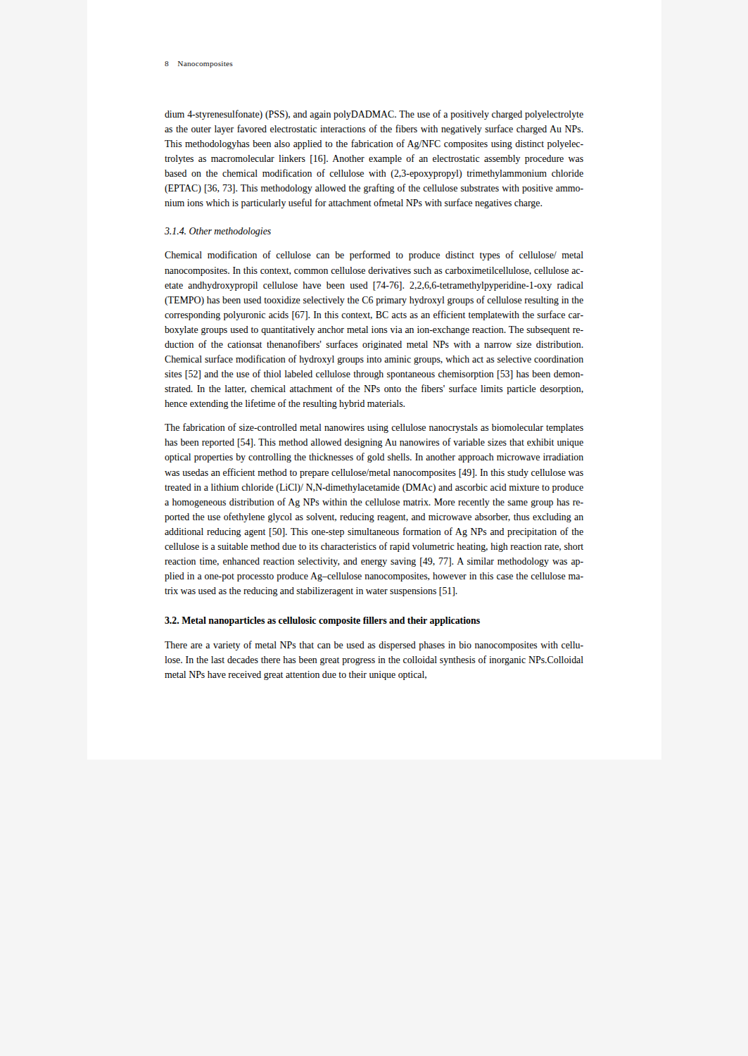8 Nanocomposites
dium 4-styrenesulfonate) (PSS), and again polyDADMAC. The use of a positively charged polyelectrolyte as the outer layer favored electrostatic interactions of the fibers with negatively surface charged Au NPs. This methodologyhas been also applied to the fabrication of Ag/NFC composites using distinct polyelectrolytes as macromolecular linkers [16]. Another example of an electrostatic assembly procedure was based on the chemical modification of cellulose with (2,3-epoxypropyl) trimethylammonium chloride (EPTAC) [36, 73]. This methodology allowed the grafting of the cellulose substrates with positive ammonium ions which is particularly useful for attachment ofmetal NPs with surface negatives charge.
3.1.4. Other methodologies
Chemical modification of cellulose can be performed to produce distinct types of cellulose/ metal nanocomposites. In this context, common cellulose derivatives such as carboximetilcellulose, cellulose acetate andhydroxypropil cellulose have been used [74-76]. 2,2,6,6-tetramethylpyperidine-1-oxy radical (TEMPO) has been used tooxidize selectively the C6 primary hydroxyl groups of cellulose resulting in the corresponding polyuronic acids [67]. In this context, BC acts as an efficient templatewith the surface carboxylate groups used to quantitatively anchor metal ions via an ion-exchange reaction. The subsequent reduction of the cationsat thenanofibers' surfaces originated metal NPs with a narrow size distribution. Chemical surface modification of hydroxyl groups into aminic groups, which act as selective coordination sites [52] and the use of thiol labeled cellulose through spontaneous chemisorption [53] has been demonstrated. In the latter, chemical attachment of the NPs onto the fibers' surface limits particle desorption, hence extending the lifetime of the resulting hybrid materials.
The fabrication of size-controlled metal nanowires using cellulose nanocrystals as biomolecular templates has been reported [54]. This method allowed designing Au nanowires of variable sizes that exhibit unique optical properties by controlling the thicknesses of gold shells. In another approach microwave irradiation was usedas an efficient method to prepare cellulose/metal nanocomposites [49]. In this study cellulose was treated in a lithium chloride (LiCl)/ N,N-dimethylacetamide (DMAc) and ascorbic acid mixture to produce a homogeneous distribution of Ag NPs within the cellulose matrix. More recently the same group has reported the use ofethylene glycol as solvent, reducing reagent, and microwave absorber, thus excluding an additional reducing agent [50]. This one-step simultaneous formation of Ag NPs and precipitation of the cellulose is a suitable method due to its characteristics of rapid volumetric heating, high reaction rate, short reaction time, enhanced reaction selectivity, and energy saving [49, 77]. A similar methodology was applied in a one-pot processto produce Ag–cellulose nanocomposites, however in this case the cellulose matrix was used as the reducing and stabilizeragent in water suspensions [51].
3.2. Metal nanoparticles as cellulosic composite fillers and their applications
There are a variety of metal NPs that can be used as dispersed phases in bio nanocomposites with cellulose. In the last decades there has been great progress in the colloidal synthesis of inorganic NPs.Colloidal metal NPs have received great attention due to their unique optical,